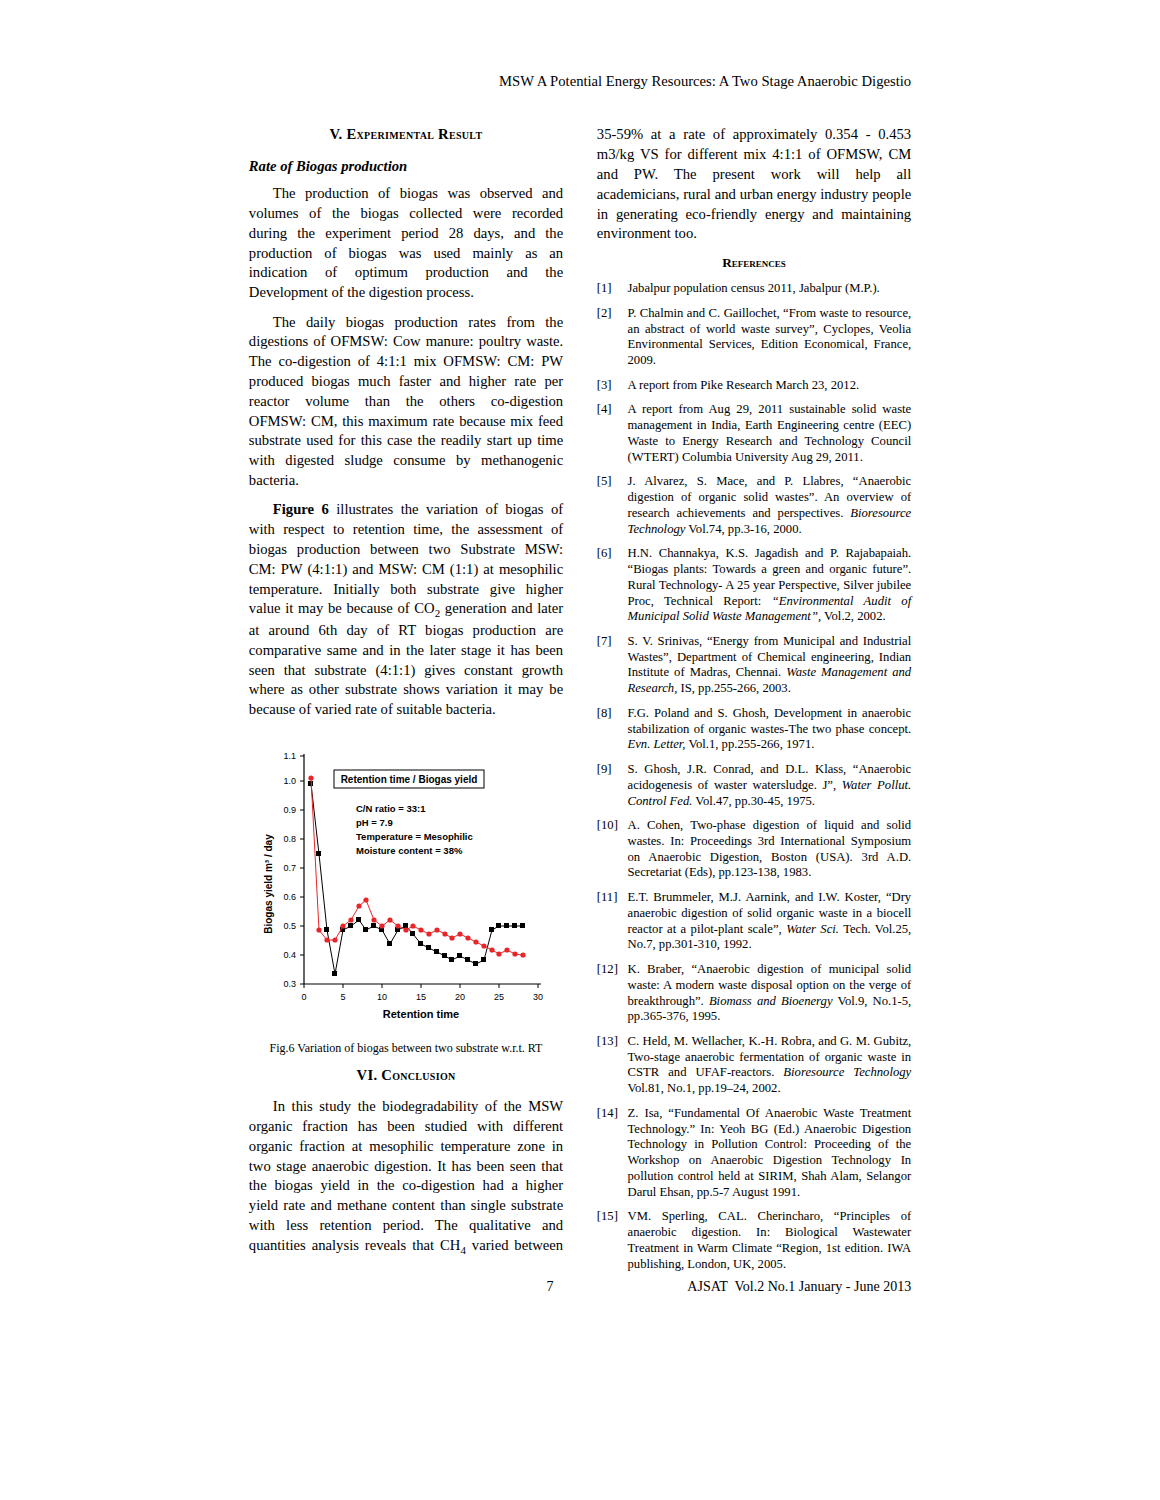MSW A Potential Energy Resources: A Two Stage Anaerobic Digestio
V. Experimental Result
Rate of Biogas production
The production of biogas was observed and volumes of the biogas collected were recorded during the experiment period 28 days, and the production of biogas was used mainly as an indication of optimum production and the Development of the digestion process.
The daily biogas production rates from the digestions of OFMSW: Cow manure: poultry waste. The co-digestion of 4:1:1 mix OFMSW: CM: PW produced biogas much faster and higher rate per reactor volume than the others co-digestion OFMSW: CM, this maximum rate because mix feed substrate used for this case the readily start up time with digested sludge consume by methanogenic bacteria.
Figure 6 illustrates the variation of biogas of with respect to retention time, the assessment of biogas production between two Substrate MSW: CM: PW (4:1:1) and MSW: CM (1:1) at mesophilic temperature. Initially both substrate give higher value it may be because of CO2 generation and later at around 6th day of RT biogas production are comparative same and in the later stage it has been seen that substrate (4:1:1) gives constant growth where as other substrate shows variation it may be because of varied rate of suitable bacteria.
0.3 0.4 0.5 0.6 0.7 0.8 0.9 1.0 1.1 0 5 10 15 20 25 30 Retention time Biogas yield m³ / day Retention time / Biogas yield C/N ratio = 33:1 pH = 7.9 Temperature = Mesophilic Moisture content = 38%
Fig.6 Variation of biogas between two substrate w.r.t. RT
VI. Conclusion
In this study the biodegradability of the MSW organic fraction has been studied with different organic fraction at mesophilic temperature zone in two stage anaerobic digestion. It has been seen that the biogas yield in the co-digestion had a higher yield rate and methane content than single substrate with less retention period. The qualitative and quantities analysis reveals that CH4 varied between 35-59% at a rate of approximately 0.354 - 0.453 m3/kg VS for different mix 4:1:1 of OFMSW, CM and PW. The present work will help all academicians, rural and urban energy industry people in generating eco-friendly energy and maintaining environment too.
References
[1] Jabalpur population census 2011, Jabalpur (M.P.).
[2] P. Chalmin and C. Gaillochet, “From waste to resource, an abstract of world waste survey”, Cyclopes, Veolia Environmental Services, Edition Economical, France, 2009.
[3] A report from Pike Research March 23, 2012.
[4] A report from Aug 29, 2011 sustainable solid waste management in India, Earth Engineering centre (EEC) Waste to Energy Research and Technology Council (WTERT) Columbia University Aug 29, 2011.
[5] J. Alvarez, S. Mace, and P. Llabres, “Anaerobic digestion of organic solid wastes”. An overview of research achievements and perspectives. Bioresource Technology Vol.74, pp.3-16, 2000.
[6] H.N. Channakya, K.S. Jagadish and P. Rajabapaiah. “Biogas plants: Towards a green and organic future”. Rural Technology- A 25 year Perspective, Silver jubilee Proc, Technical Report: “Environmental Audit of Municipal Solid Waste Management”, Vol.2, 2002.
[7] S. V. Srinivas, “Energy from Municipal and Industrial Wastes”, Department of Chemical engineering, Indian Institute of Madras, Chennai. Waste Management and Research, IS, pp.255-266, 2003.
[8] F.G. Poland and S. Ghosh, Development in anaerobic stabilization of organic wastes-The two phase concept. Evn. Letter, Vol.1, pp.255-266, 1971.
[9] S. Ghosh, J.R. Conrad, and D.L. Klass, “Anaerobic acidogenesis of waster watersludge. J”, Water Pollut. Control Fed. Vol.47, pp.30-45, 1975.
[10] A. Cohen, Two-phase digestion of liquid and solid wastes. In: Proceedings 3rd International Symposium on Anaerobic Digestion, Boston (USA). 3rd A.D. Secretariat (Eds), pp.123-138, 1983.
[11] E.T. Brummeler, M.J. Aarnink, and I.W. Koster, “Dry anaerobic digestion of solid organic waste in a biocell reactor at a pilot-plant scale”, Water Sci. Tech. Vol.25, No.7, pp.301-310, 1992.
[12] K. Braber, “Anaerobic digestion of municipal solid waste: A modern waste disposal option on the verge of breakthrough”. Biomass and Bioenergy Vol.9, No.1-5, pp.365-376, 1995.
[13] C. Held, M. Wellacher, K.-H. Robra, and G. M. Gubitz, Two-stage anaerobic fermentation of organic waste in CSTR and UFAF-reactors. Bioresource Technology Vol.81, No.1, pp.19–24, 2002.
[14] Z. Isa, “Fundamental Of Anaerobic Waste Treatment Technology.” In: Yeoh BG (Ed.) Anaerobic Digestion Technology in Pollution Control: Proceeding of the Workshop on Anaerobic Digestion Technology In pollution control held at SIRIM, Shah Alam, Selangor Darul Ehsan, pp.5-7 August 1991.
[15] VM. Sperling, CAL. Cherincharo, “Principles of anaerobic digestion. In: Biological Wastewater Treatment in Warm Climate “Region, 1st edition. IWA publishing, London, UK, 2005.
7 AJSAT Vol.2 No.1 January - June 2013